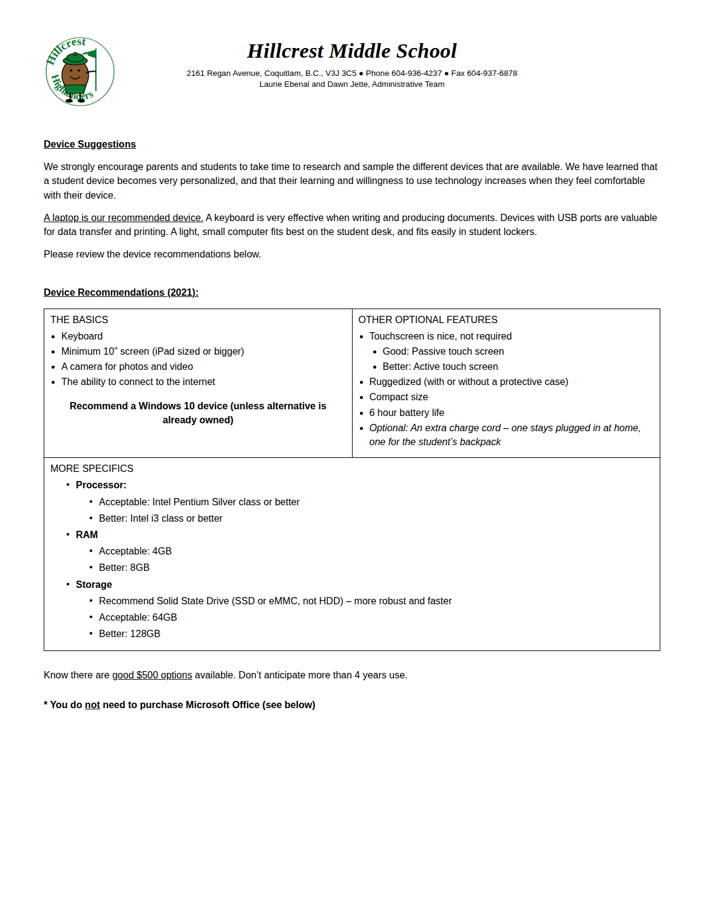Hillcrest Highlanders H
Hillcrest Middle School
2161 Regan Avenue, Coquitlam, B.C., V3J 3C5 ● Phone 604-936-4237 ● Fax 604-937-6878
Laurie Ebenal and Dawn Jette, Administrative Team
Device Suggestions
We strongly encourage parents and students to take time to research and sample the different devices that are available. We have learned that a student device becomes very personalized, and that their learning and willingness to use technology increases when they feel comfortable with their device.
A laptop is our recommended device. A keyboard is very effective when writing and producing documents. Devices with USB ports are valuable for data transfer and printing. A light, small computer fits best on the student desk, and fits easily in student lockers.
Please review the device recommendations below.
Device Recommendations (2021):
| THE BASICS Keyboard Minimum 10” screen (iPad sized or bigger) A camera for photos and video The ability to connect to the internet Recommend a Windows 10 device (unless alternative is already owned) | OTHER OPTIONAL FEATURES Touchscreen is nice, not required Good: Passive touch screen Better: Active touch screen Ruggedized (with or without a protective case) Compact size 6 hour battery life Optional: An extra charge cord – one stays plugged in at home, one for the student’s backpack |
| MORE SPECIFICS Processor: Acceptable: Intel Pentium Silver class or better Better: Intel i3 class or better RAM Acceptable: 4GB Better: 8GB Storage Recommend Solid State Drive (SSD or eMMC, not HDD) – more robust and faster Acceptable: 64GB Better: 128GB |
Know there are good $500 options available. Don’t anticipate more than 4 years use.
* You do not need to purchase Microsoft Office (see below)